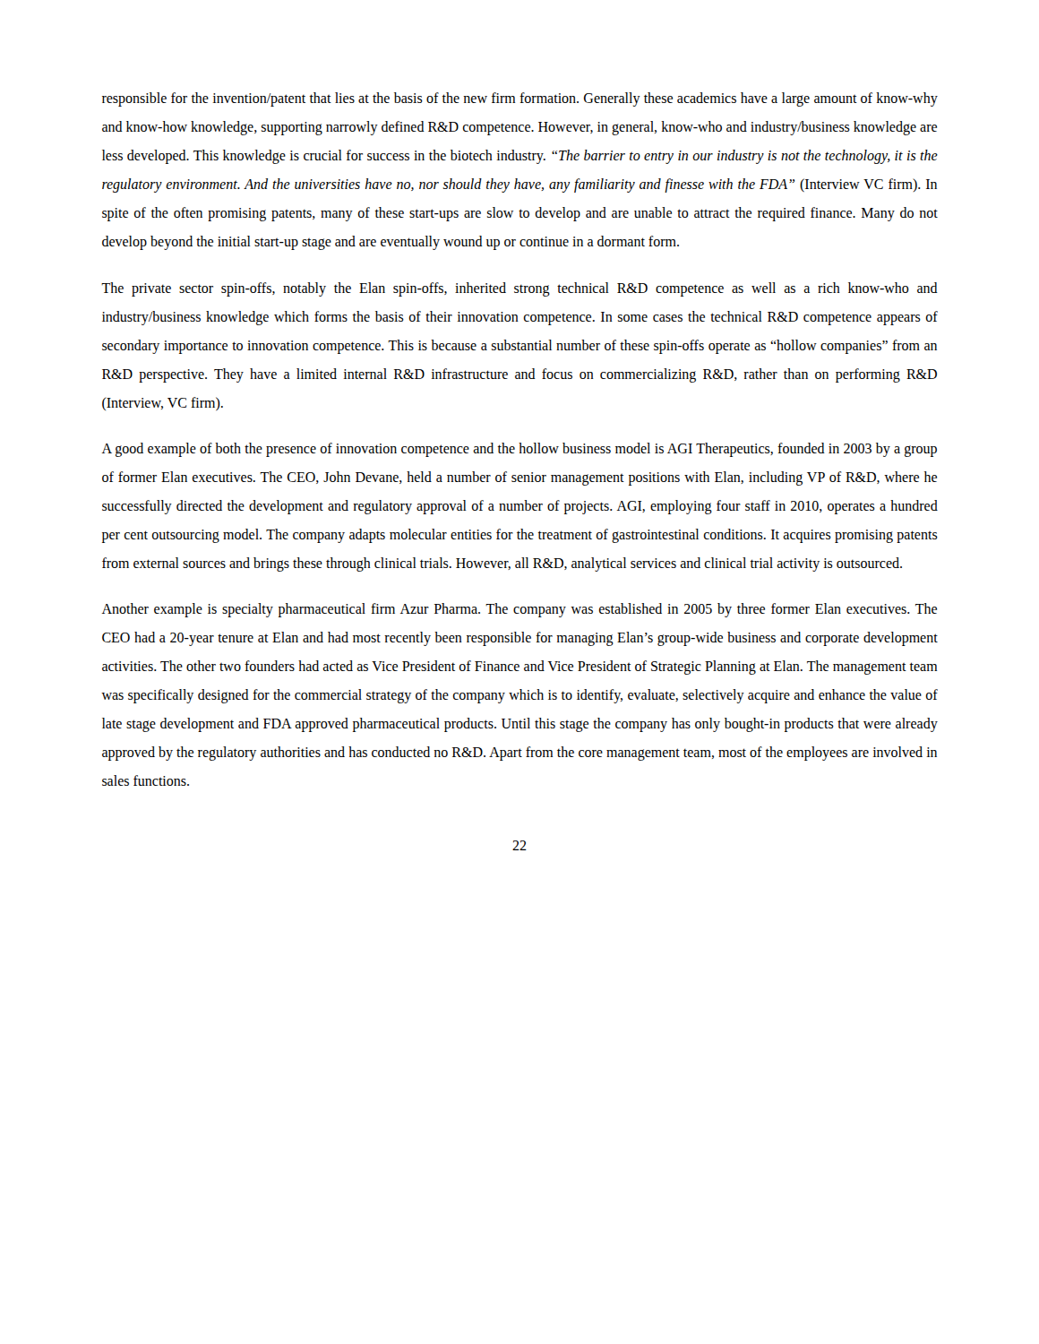responsible for the invention/patent that lies at the basis of the new firm formation. Generally these academics have a large amount of know-why and know-how knowledge, supporting narrowly defined R&D competence. However, in general, know-who and industry/business knowledge are less developed. This knowledge is crucial for success in the biotech industry. “The barrier to entry in our industry is not the technology, it is the regulatory environment. And the universities have no, nor should they have, any familiarity and finesse with the FDA” (Interview VC firm). In spite of the often promising patents, many of these start-ups are slow to develop and are unable to attract the required finance. Many do not develop beyond the initial start-up stage and are eventually wound up or continue in a dormant form.
The private sector spin-offs, notably the Elan spin-offs, inherited strong technical R&D competence as well as a rich know-who and industry/business knowledge which forms the basis of their innovation competence. In some cases the technical R&D competence appears of secondary importance to innovation competence. This is because a substantial number of these spin-offs operate as “hollow companies” from an R&D perspective. They have a limited internal R&D infrastructure and focus on commercializing R&D, rather than on performing R&D (Interview, VC firm).
A good example of both the presence of innovation competence and the hollow business model is AGI Therapeutics, founded in 2003 by a group of former Elan executives. The CEO, John Devane, held a number of senior management positions with Elan, including VP of R&D, where he successfully directed the development and regulatory approval of a number of projects. AGI, employing four staff in 2010, operates a hundred per cent outsourcing model. The company adapts molecular entities for the treatment of gastrointestinal conditions. It acquires promising patents from external sources and brings these through clinical trials. However, all R&D, analytical services and clinical trial activity is outsourced.
Another example is specialty pharmaceutical firm Azur Pharma. The company was established in 2005 by three former Elan executives. The CEO had a 20-year tenure at Elan and had most recently been responsible for managing Elan’s group-wide business and corporate development activities. The other two founders had acted as Vice President of Finance and Vice President of Strategic Planning at Elan. The management team was specifically designed for the commercial strategy of the company which is to identify, evaluate, selectively acquire and enhance the value of late stage development and FDA approved pharmaceutical products. Until this stage the company has only bought-in products that were already approved by the regulatory authorities and has conducted no R&D. Apart from the core management team, most of the employees are involved in sales functions.
22